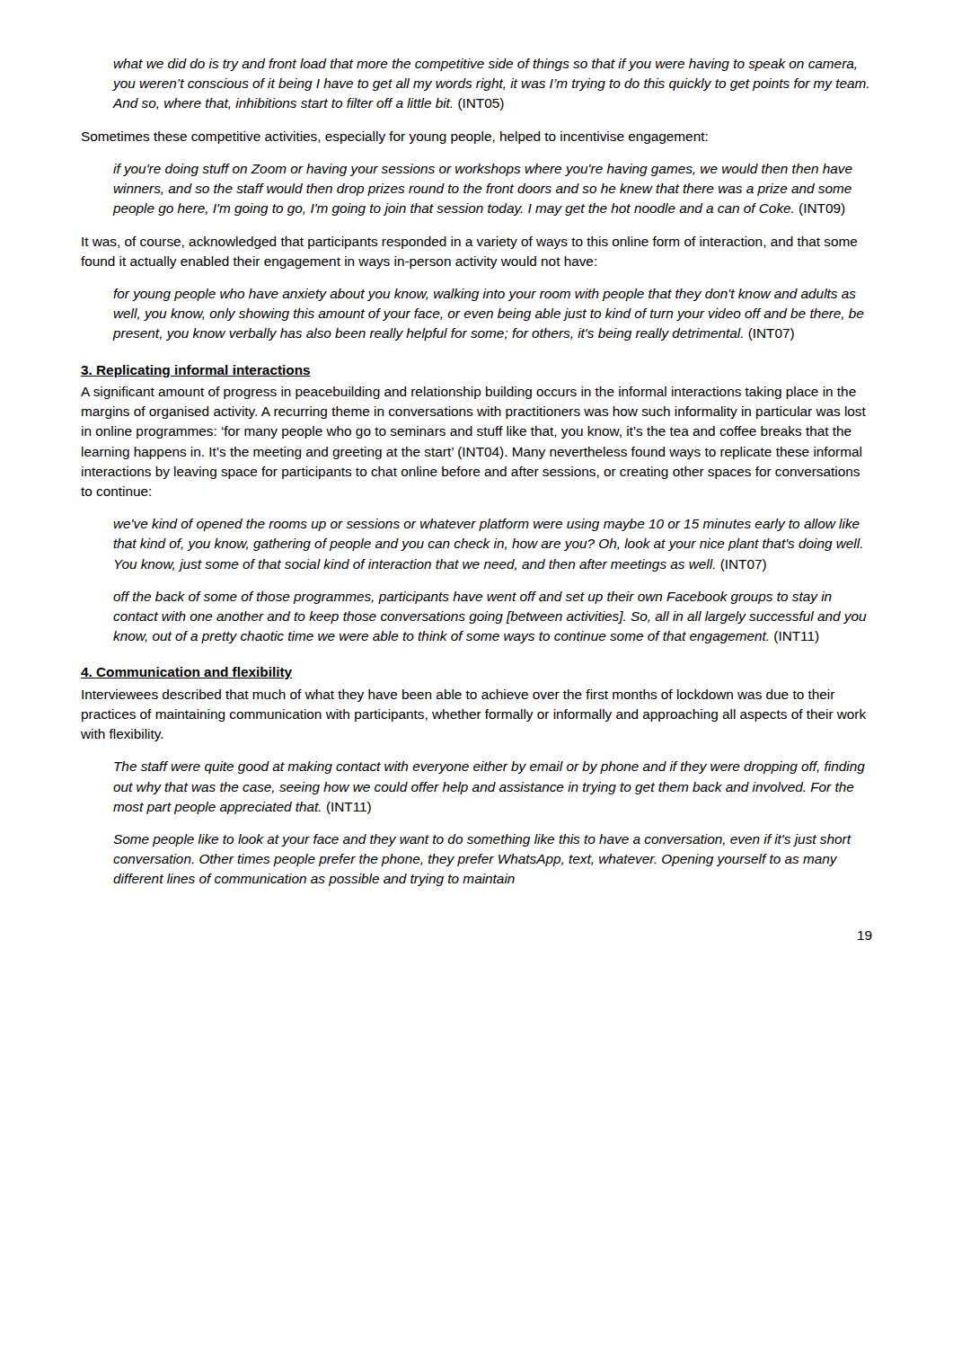what we did do is try and front load that more the competitive side of things so that if you were having to speak on camera, you weren’t conscious of it being I have to get all my words right, it was I’m trying to do this quickly to get points for my team. And so, where that, inhibitions start to filter off a little bit. (INT05)
Sometimes these competitive activities, especially for young people, helped to incentivise engagement:
if you're doing stuff on Zoom or having your sessions or workshops where you're having games, we would then then have winners, and so the staff would then drop prizes round to the front doors and so he knew that there was a prize and some people go here, I'm going to go, I'm going to join that session today. I may get the hot noodle and a can of Coke. (INT09)
It was, of course, acknowledged that participants responded in a variety of ways to this online form of interaction, and that some found it actually enabled their engagement in ways in-person activity would not have:
for young people who have anxiety about you know, walking into your room with people that they don't know and adults as well, you know, only showing this amount of your face, or even being able just to kind of turn your video off and be there, be present, you know verbally has also been really helpful for some; for others, it's being really detrimental. (INT07)
3. Replicating informal interactions
A significant amount of progress in peacebuilding and relationship building occurs in the informal interactions taking place in the margins of organised activity. A recurring theme in conversations with practitioners was how such informality in particular was lost in online programmes: ‘for many people who go to seminars and stuff like that, you know, it’s the tea and coffee breaks that the learning happens in. It’s the meeting and greeting at the start’ (INT04). Many nevertheless found ways to replicate these informal interactions by leaving space for participants to chat online before and after sessions, or creating other spaces for conversations to continue:
we've kind of opened the rooms up or sessions or whatever platform were using maybe 10 or 15 minutes early to allow like that kind of, you know, gathering of people and you can check in, how are you? Oh, look at your nice plant that's doing well. You know, just some of that social kind of interaction that we need, and then after meetings as well. (INT07)
off the back of some of those programmes, participants have went off and set up their own Facebook groups to stay in contact with one another and to keep those conversations going [between activities]. So, all in all largely successful and you know, out of a pretty chaotic time we were able to think of some ways to continue some of that engagement. (INT11)
4. Communication and flexibility
Interviewees described that much of what they have been able to achieve over the first months of lockdown was due to their practices of maintaining communication with participants, whether formally or informally and approaching all aspects of their work with flexibility.
The staff were quite good at making contact with everyone either by email or by phone and if they were dropping off, finding out why that was the case, seeing how we could offer help and assistance in trying to get them back and involved. For the most part people appreciated that. (INT11)
Some people like to look at your face and they want to do something like this to have a conversation, even if it's just short conversation. Other times people prefer the phone, they prefer WhatsApp, text, whatever. Opening yourself to as many different lines of communication as possible and trying to maintain
19